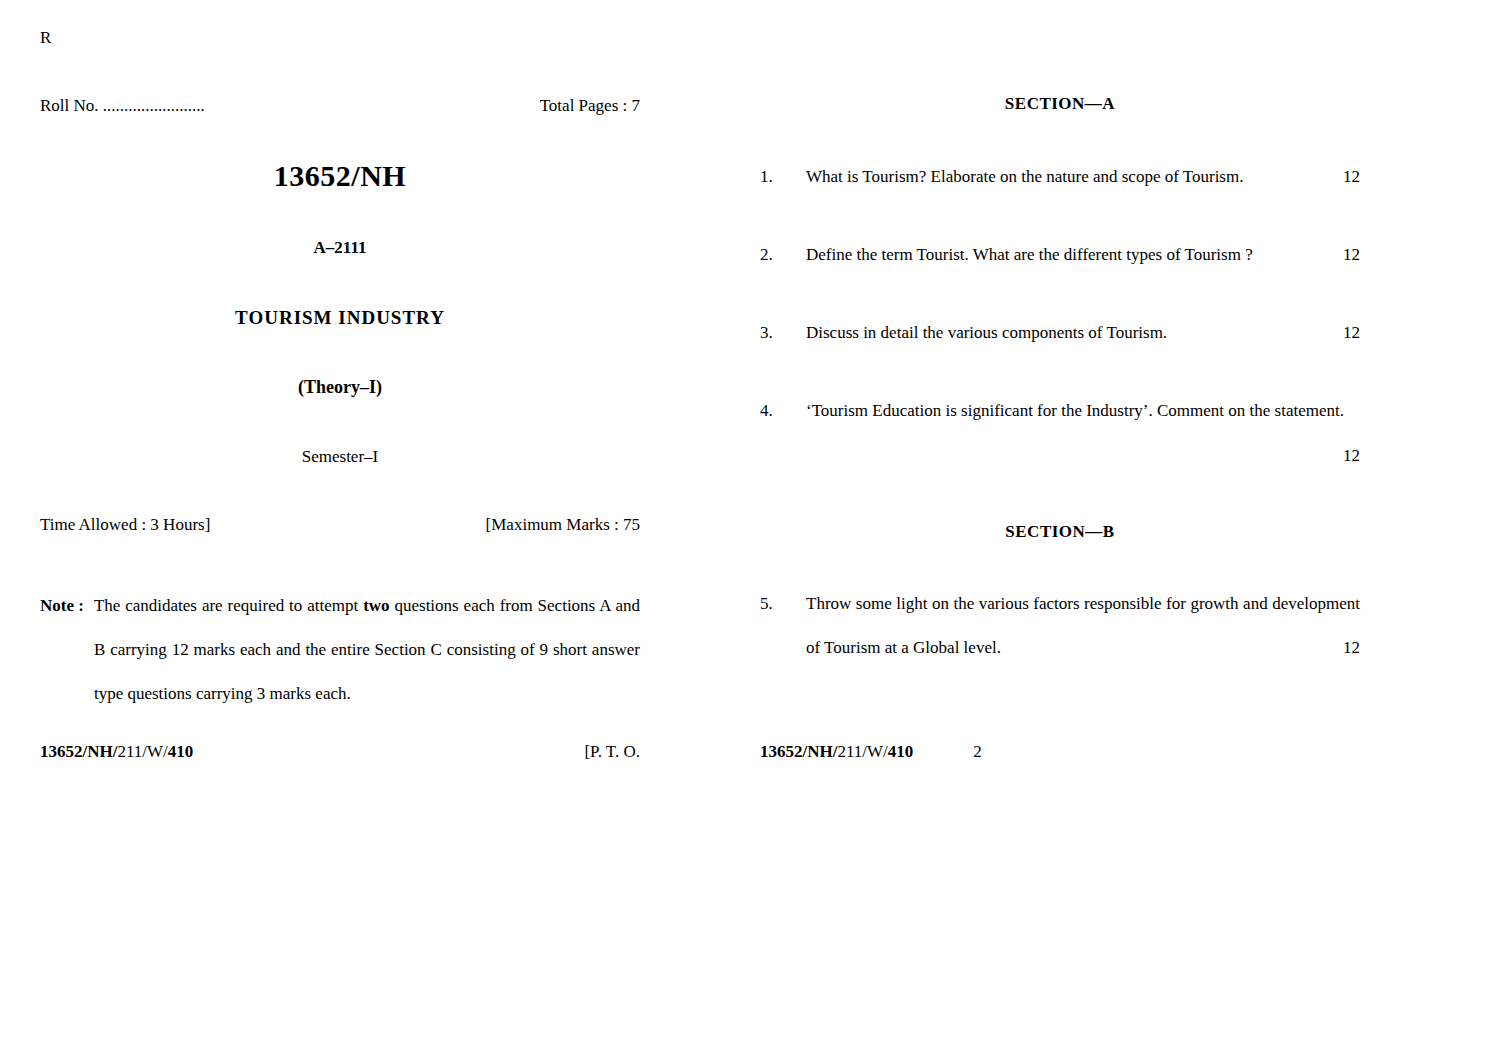R
Roll No. ........................ Total Pages : 7
13652/NH
A–2111
TOURISM INDUSTRY
(Theory–I)
Semester–I
Time Allowed : 3 Hours] [Maximum Marks : 75
Note : The candidates are required to attempt two questions each from Sections A and B carrying 12 marks each and the entire Section C consisting of 9 short answer type questions carrying 3 marks each.
SECTION—A
1. What is Tourism? Elaborate on the nature and scope of Tourism.12
2. Define the term Tourist. What are the different types of Tourism ?12
3. Discuss in detail the various components of Tourism.12
4. ‘Tourism Education is significant for the Industry’. Comment on the statement.12
SECTION—B
5. Throw some light on the various factors responsible for growth and development of Tourism at a Global level.12
13652/NH/211/W/410 [P. T. O.
13652/NH/211/W/410 2